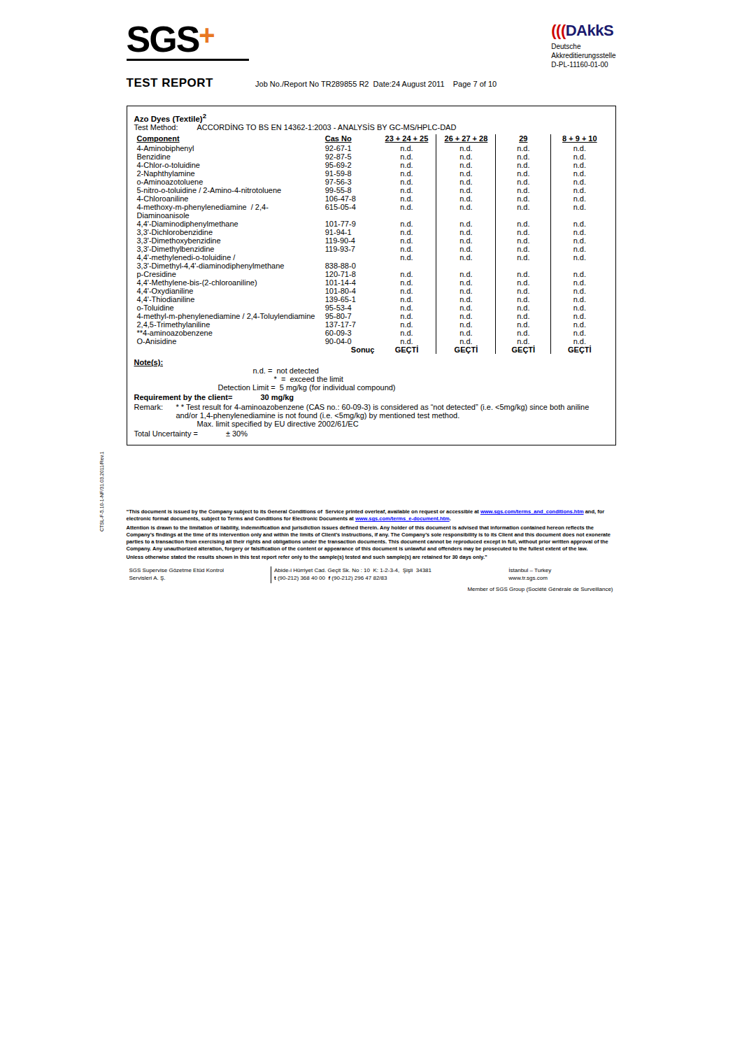CTSL-F-5.10-1-NF/31.03.2011/Rev.1
SGS+
(((DAkkS
Deutsche
Akkreditierungsstelle
D-PL-11160-01-00
TEST REPORT
Job No./Report No TR289855 R2 Date:24 August 2011 Page 7 of 10
Azo Dyes (Textile)2
Test Method: ACCORDİNG TO BS EN 14362-1:2003 - ANALYSİS BY GC-MS/HPLC-DAD
| Component | Cas No | 23 + 24 + 25 | 26 + 27 + 28 | 29 | 8 + 9 + 10 |
| --- | --- | --- | --- | --- | --- |
| 4-Aminobiphenyl | 92-67-1 | n.d. | n.d. | n.d. | n.d. |
| Benzidine | 92-87-5 | n.d. | n.d. | n.d. | n.d. |
| 4-Chlor-o-toluidine | 95-69-2 | n.d. | n.d. | n.d. | n.d. |
| 2-Naphthylamine | 91-59-8 | n.d. | n.d. | n.d. | n.d. |
| o-Aminoazotoluene | 97-56-3 | n.d. | n.d. | n.d. | n.d. |
| 5-nitro-o-toluidine / 2-Amino-4-nitrotoluene | 99-55-8 | n.d. | n.d. | n.d. | n.d. |
| 4-Chloroaniline | 106-47-8 | n.d. | n.d. | n.d. | n.d. |
| 4-methoxy-m-phenylenediamine / 2,4-Diaminoanisole | 615-05-4 | n.d. | n.d. | n.d. | n.d. |
| 4,4'-Diaminodiphenylmethane | 101-77-9 | n.d. | n.d. | n.d. | n.d. |
| 3,3'-Dichlorobenzidine | 91-94-1 | n.d. | n.d. | n.d. | n.d. |
| 3,3'-Dimethoxybenzidine | 119-90-4 | n.d. | n.d. | n.d. | n.d. |
| 3,3'-Dimethylbenzidine | 119-93-7 | n.d. | n.d. | n.d. | n.d. |
| 4,4'-methylenedi-o-toluidine / | | n.d. | n.d. | n.d. | n.d. |
| 3,3'-Dimethyl-4,4'-diaminodiphenylmethane | 838-88-0 | | | | |
| p-Cresidine | 120-71-8 | n.d. | n.d. | n.d. | n.d. |
| 4,4'-Methylene-bis-(2-chloroaniline) | 101-14-4 | n.d. | n.d. | n.d. | n.d. |
| 4,4'-Oxydianiline | 101-80-4 | n.d. | n.d. | n.d. | n.d. |
| 4,4'-Thiodianiline | 139-65-1 | n.d. | n.d. | n.d. | n.d. |
| o-Toluidine | 95-53-4 | n.d. | n.d. | n.d. | n.d. |
| 4-methyl-m-phenylenediamine / 2,4-Toluylendiamine | 95-80-7 | n.d. | n.d. | n.d. | n.d. |
| 2,4,5-Trimethylaniline | 137-17-7 | n.d. | n.d. | n.d. | n.d. |
| **4-aminoazobenzene | 60-09-3 | n.d. | n.d. | n.d. | n.d. |
| O-Anisidine | 90-04-0 | n.d. | n.d. | n.d. | n.d. |
| | Sonuç | GEÇTİ | GEÇTİ | GEÇTİ | GEÇTİ |
Note(s):
n.d. = not detected
* = exceed the limit
Detection Limit = 5 mg/kg (for individual compound)
Requirement by the client=30 mg/kg
Remark:
* * Test result for 4-aminoazobenzene (CAS no.: 60-09-3) is considered as “not detected” (i.e. <5mg/kg) since both aniline and/or 1,4-phenylenediamine is not found (i.e. <5mg/kg) by mentioned test method. Max. limit specified by EU directive 2002/61/EC
Total Uncertainty =± 30%
“This document is issued by the Company subject to its General Conditions of Service printed overleaf, available on request or accessible at www.sgs.com/terms_and_conditions.htm and, for electronic format documents, subject to Terms and Conditions for Electronic Documents at www.sgs.com/terms_e-document.htm.
Attention is drawn to the limitation of liability, indemnification and jurisdiction issues defined therein. Any holder of this document is advised that information contained hereon reflects the Company’s findings at the time of its intervention only and within the limits of Client’s instructions, if any. The Company’s sole responsibility is to its Client and this document does not exonerate parties to a transaction from exercising all their rights and obligations under the transaction documents. This document cannot be reproduced except in full, without prior written approval of the Company. Any unauthorized alteration, forgery or falsification of the content or appearance of this document is unlawful and offenders may be prosecuted to the fullest extent of the law.
Unless otherwise stated the results shown in this test report refer only to the sample(s) tested and such sample(s) are retained for 30 days only.”
| SGS Supervise Gözetme Etüd Kontrol Servisleri A. Ş. | Abide-i Hürriyet Cad. Geçit Sk. No : 10 K: 1-2-3-4, Şişli 34381 t (90-212) 368 40 00 f (90-212) 296 47 82/83 | İstanbul – Turkey www.tr.sgs.com |
| | Member of SGS Group (Société Générale de Surveillance) |